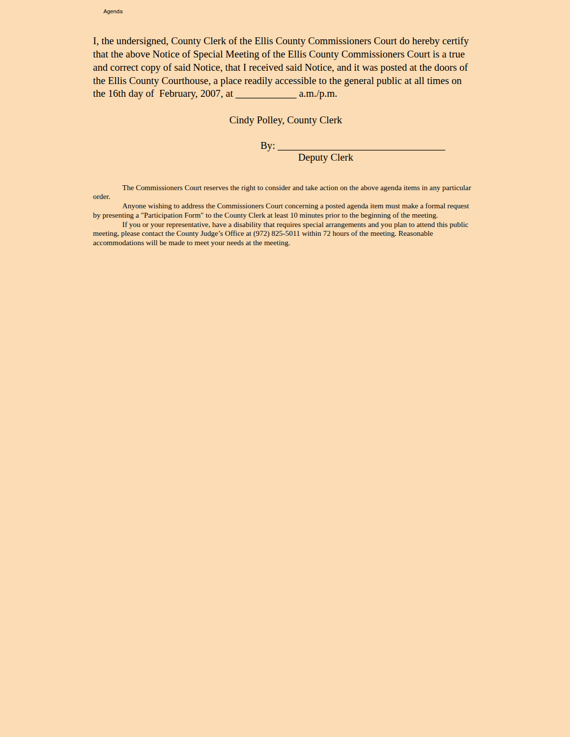Agenda
I, the undersigned, County Clerk of the Ellis County Commissioners Court do hereby certify that the above Notice of Special Meeting of the Ellis County Commissioners Court is a true and correct copy of said Notice, that I received said Notice, and it was posted at the doors of the Ellis County Courthouse, a place readily accessible to the general public at all times on the 16th day of February, 2007, at ____________ a.m./p.m.
Cindy Polley, County Clerk
By: _________________________________
Deputy Clerk
The Commissioners Court reserves the right to consider and take action on the above agenda items in any particular order.
Anyone wishing to address the Commissioners Court concerning a posted agenda item must make a formal request by presenting a "Participation Form" to the County Clerk at least 10 minutes prior to the beginning of the meeting.
If you or your representative, have a disability that requires special arrangements and you plan to attend this public meeting, please contact the County Judge’s Office at (972) 825-5011 within 72 hours of the meeting. Reasonable accommodations will be made to meet your needs at the meeting.